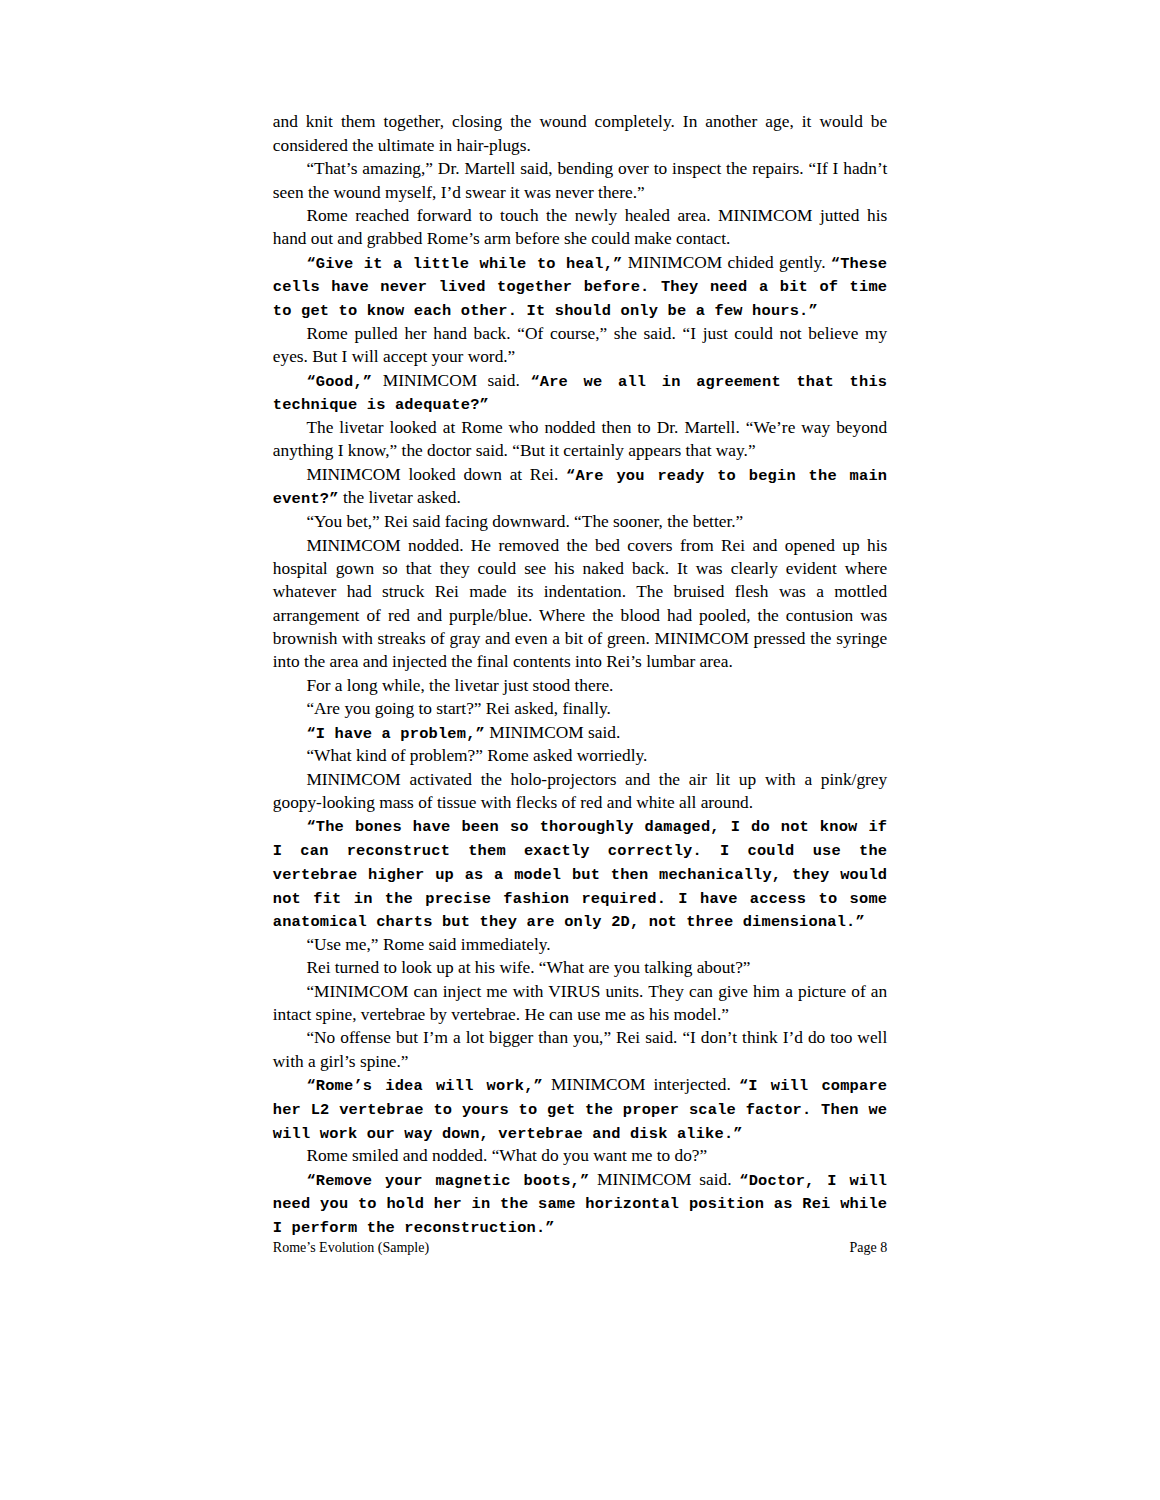and knit them together, closing the wound completely. In another age, it would be considered the ultimate in hair-plugs.
“That’s amazing,” Dr. Martell said, bending over to inspect the repairs. “If I hadn’t seen the wound myself, I’d swear it was never there.”
Rome reached forward to touch the newly healed area. MINIMCOM jutted his hand out and grabbed Rome’s arm before she could make contact.
“Give it a little while to heal,” MINIMCOM chided gently. “These cells have never lived together before. They need a bit of time to get to know each other. It should only be a few hours.”
Rome pulled her hand back. “Of course,” she said. “I just could not believe my eyes. But I will accept your word.”
“Good,” MINIMCOM said. “Are we all in agreement that this technique is adequate?”
The livetar looked at Rome who nodded then to Dr. Martell. “We’re way beyond anything I know,” the doctor said. “But it certainly appears that way.”
MINIMCOM looked down at Rei. “Are you ready to begin the main event?” the livetar asked.
“You bet,” Rei said facing downward. “The sooner, the better.”
MINIMCOM nodded. He removed the bed covers from Rei and opened up his hospital gown so that they could see his naked back. It was clearly evident where whatever had struck Rei made its indentation. The bruised flesh was a mottled arrangement of red and purple/blue. Where the blood had pooled, the contusion was brownish with streaks of gray and even a bit of green. MINIMCOM pressed the syringe into the area and injected the final contents into Rei’s lumbar area.
For a long while, the livetar just stood there.
“Are you going to start?” Rei asked, finally.
“I have a problem,” MINIMCOM said.
“What kind of problem?” Rome asked worriedly.
MINIMCOM activated the holo-projectors and the air lit up with a pink/grey goopy-looking mass of tissue with flecks of red and white all around.
“The bones have been so thoroughly damaged, I do not know if I can reconstruct them exactly correctly. I could use the vertebrae higher up as a model but then mechanically, they would not fit in the precise fashion required. I have access to some anatomical charts but they are only 2D, not three dimensional.”
“Use me,” Rome said immediately.
Rei turned to look up at his wife. “What are you talking about?”
“MINIMCOM can inject me with VIRUS units. They can give him a picture of an intact spine, vertebrae by vertebrae. He can use me as his model.”
“No offense but I’m a lot bigger than you,” Rei said. “I don’t think I’d do too well with a girl’s spine.”
“Rome’s idea will work,” MINIMCOM interjected. “I will compare her L2 vertebrae to yours to get the proper scale factor. Then we will work our way down, vertebrae and disk alike.”
Rome smiled and nodded. “What do you want me to do?”
“Remove your magnetic boots,” MINIMCOM said. “Doctor, I will need you to hold her in the same horizontal position as Rei while I perform the reconstruction.”
Rome’s Evolution (Sample) Page 8